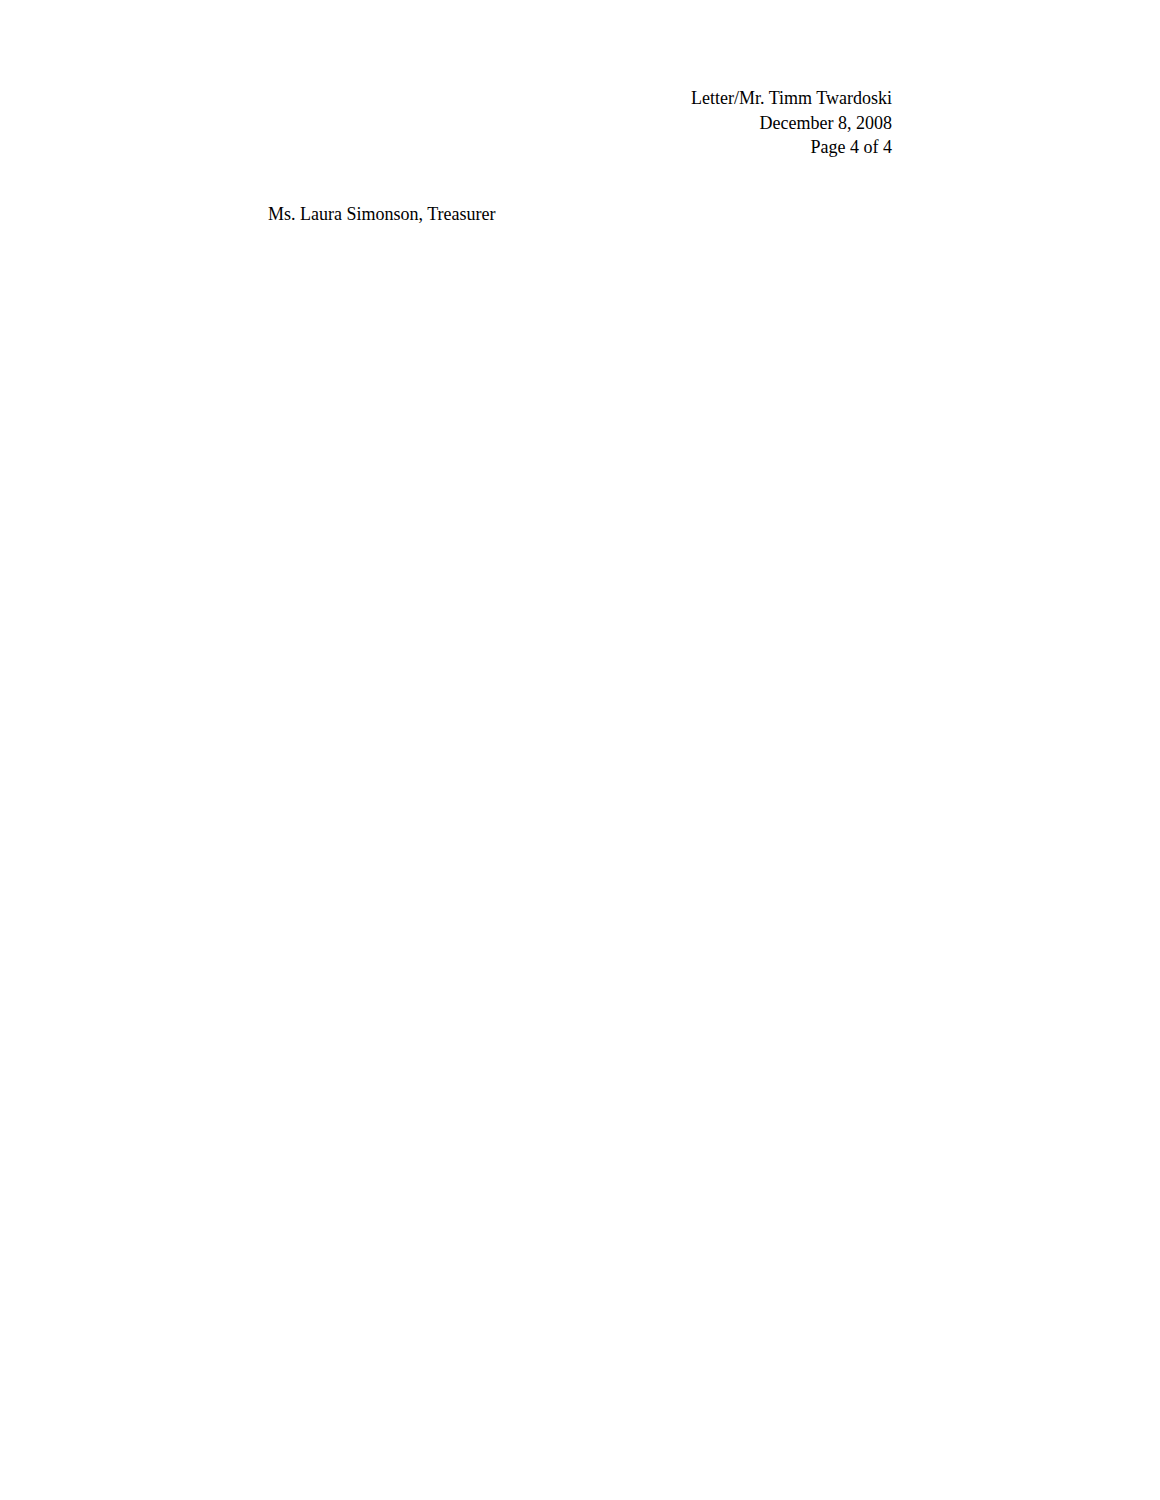Letter/Mr. Timm Twardoski
December 8, 2008
Page 4 of 4
Ms. Laura Simonson, Treasurer